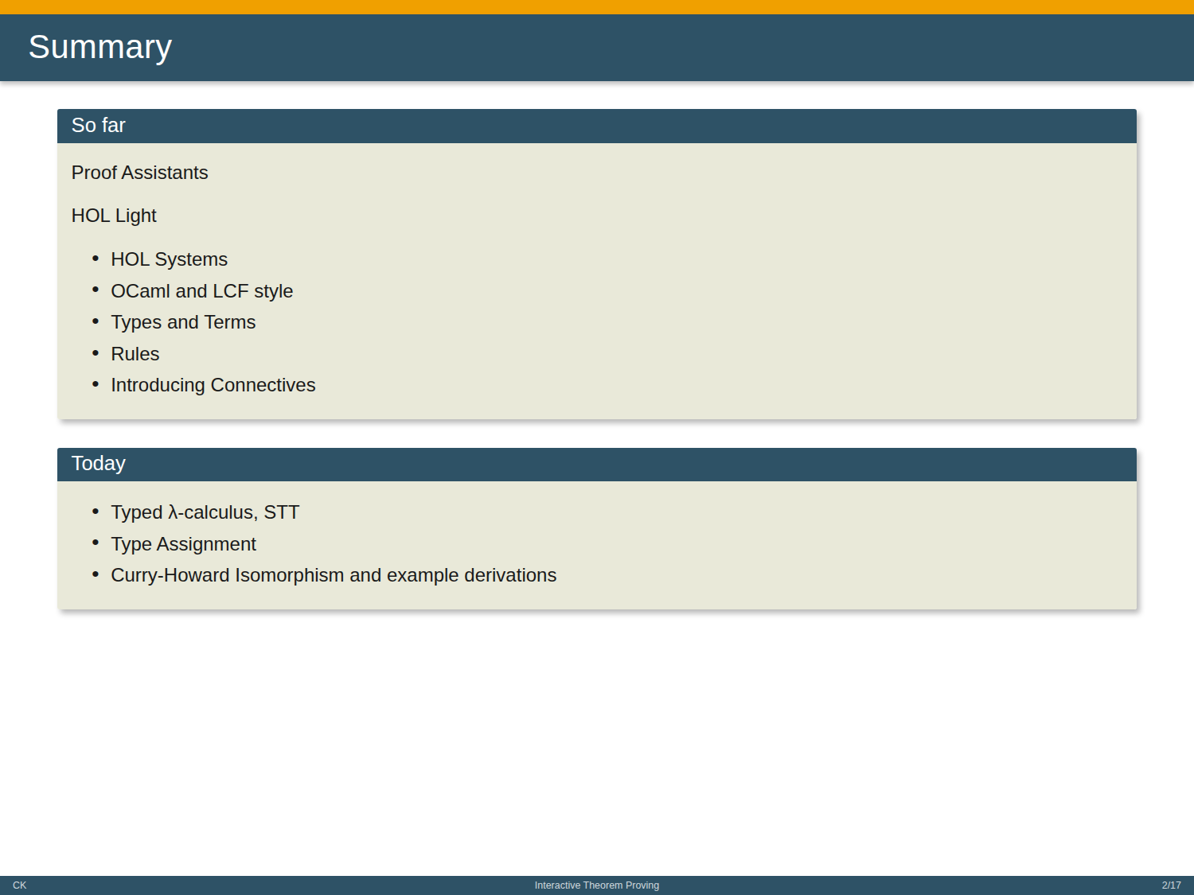Summary
So far
Proof Assistants
HOL Light
HOL Systems
OCaml and LCF style
Types and Terms
Rules
Introducing Connectives
Today
Typed λ-calculus, STT
Type Assignment
Curry-Howard Isomorphism and example derivations
CK
Interactive Theorem Proving
2/17